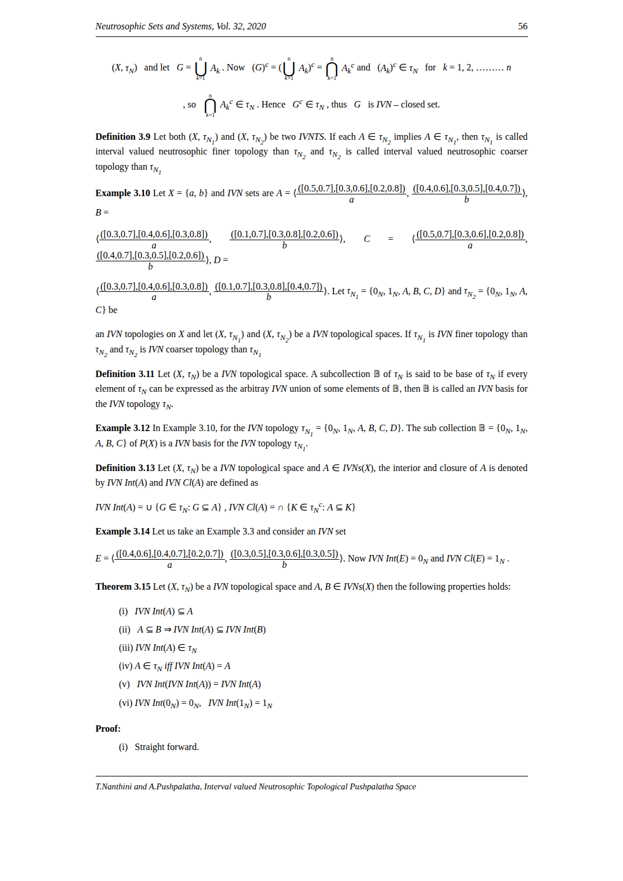Neutrosophic Sets and Systems, Vol. 32, 2020 56
(X, τN) and let G = n⋃k=1 Ak . Now (G)c = (n⋃k=1 Ak)c = n⋂k=1 Akc and (Ak)c ∈ τN for k = 1, 2, ……… n
, so n⋂k=1 Akc ∈ τN . Hence Gc ∈ τN , thus G is IVN – closed set.
Definition 3.9 Let both (X, τN1) and (X, τN2) be two IVNTS. If each A ∈ τN2 implies A ∈ τN1, then τN1 is called interval valued neutrosophic finer topology than τN2 and τN2 is called interval valued neutrosophic coarser topology than τN1
Example 3.10 Let X = {a, b} and IVN sets are A = ⟨([0.5,0.7],[0.3,0.6],[0.2,0.8]) a, ([0.4,0.6],[0.3,0.5],[0.4,0.7]) b⟩, B =
⟨([0.3,0.7],[0.4,0.6],[0.3,0.8]) a, ([0.1,0.7],[0.3,0.8],[0.2,0.6]) b⟩, C = ⟨([0.5,0.7],[0.3,0.6],[0.2,0.8]) a, ([0.4,0.7],[0.3,0.5],[0.2,0.6]) b⟩, D =
⟨([0.3,0.7],[0.4,0.6],[0.3,0.8]) a, ([0.1,0.7],[0.3,0.8],[0.4,0.7]) b⟩. Let τN1 = {0N, 1N, A, B, C, D} and τN2 = {0N, 1N, A, C} be
an IVN topologies on X and let (X, τN1) and (X, τN2) be a IVN topological spaces. If τN1 is IVN finer topology than τN2 and τN2 is IVN coarser topology than τN1
Definition 3.11 Let (X, τN) be a IVN topological space. A subcollection 𝔹 of τN is said to be base of τN if every element of τN can be expressed as the arbitray IVN union of some elements of 𝔹, then 𝔹 is called an IVN basis for the IVN topology τN.
Example 3.12 In Example 3.10, for the IVN topology τN1 = {0N, 1N, A, B, C, D}. The sub collection 𝔹 = {0N, 1N, A, B, C} of P(X) is a IVN basis for the IVN topology τN1.
Definition 3.13 Let (X, τN) be a IVN topological space and A ∈ IVNs(X), the interior and closure of A is denoted by IVN Int(A) and IVN Cl(A) are defined as
IVN Int(A) = ∪ {G ∈ τN: G ⊆ A} , IVN Cl(A) = ∩ {K ∈ τNc: A ⊆ K}
Example 3.14 Let us take an Example 3.3 and consider an IVN set
E = ⟨([0.4,0.6],[0.4,0.7],[0.2,0.7]) a, ([0.3,0.5],[0.3,0.6],[0.3,0.5]) b⟩. Now IVN Int(E) = 0N and IVN Cl(E) = 1N .
Theorem 3.15 Let (X, τN) be a IVN topological space and A, B ∈ IVNs(X) then the following properties holds:
(i) IVN Int(A) ⊆ A
(ii) A ⊆ B ⇒ IVN Int(A) ⊆ IVN Int(B)
(iii) IVN Int(A) ∈ τN
(iv) A ∈ τN iff IVN Int(A) = A
(v) IVN Int(IVN Int(A)) = IVN Int(A)
(vi) IVN Int(0N) = 0N, IVN Int(1N) = 1N
Proof:
(i) Straight forward.
T.Nanthini and A.Pushpalatha, Interval valued Neutrosophic Topological Pushpalatha Space